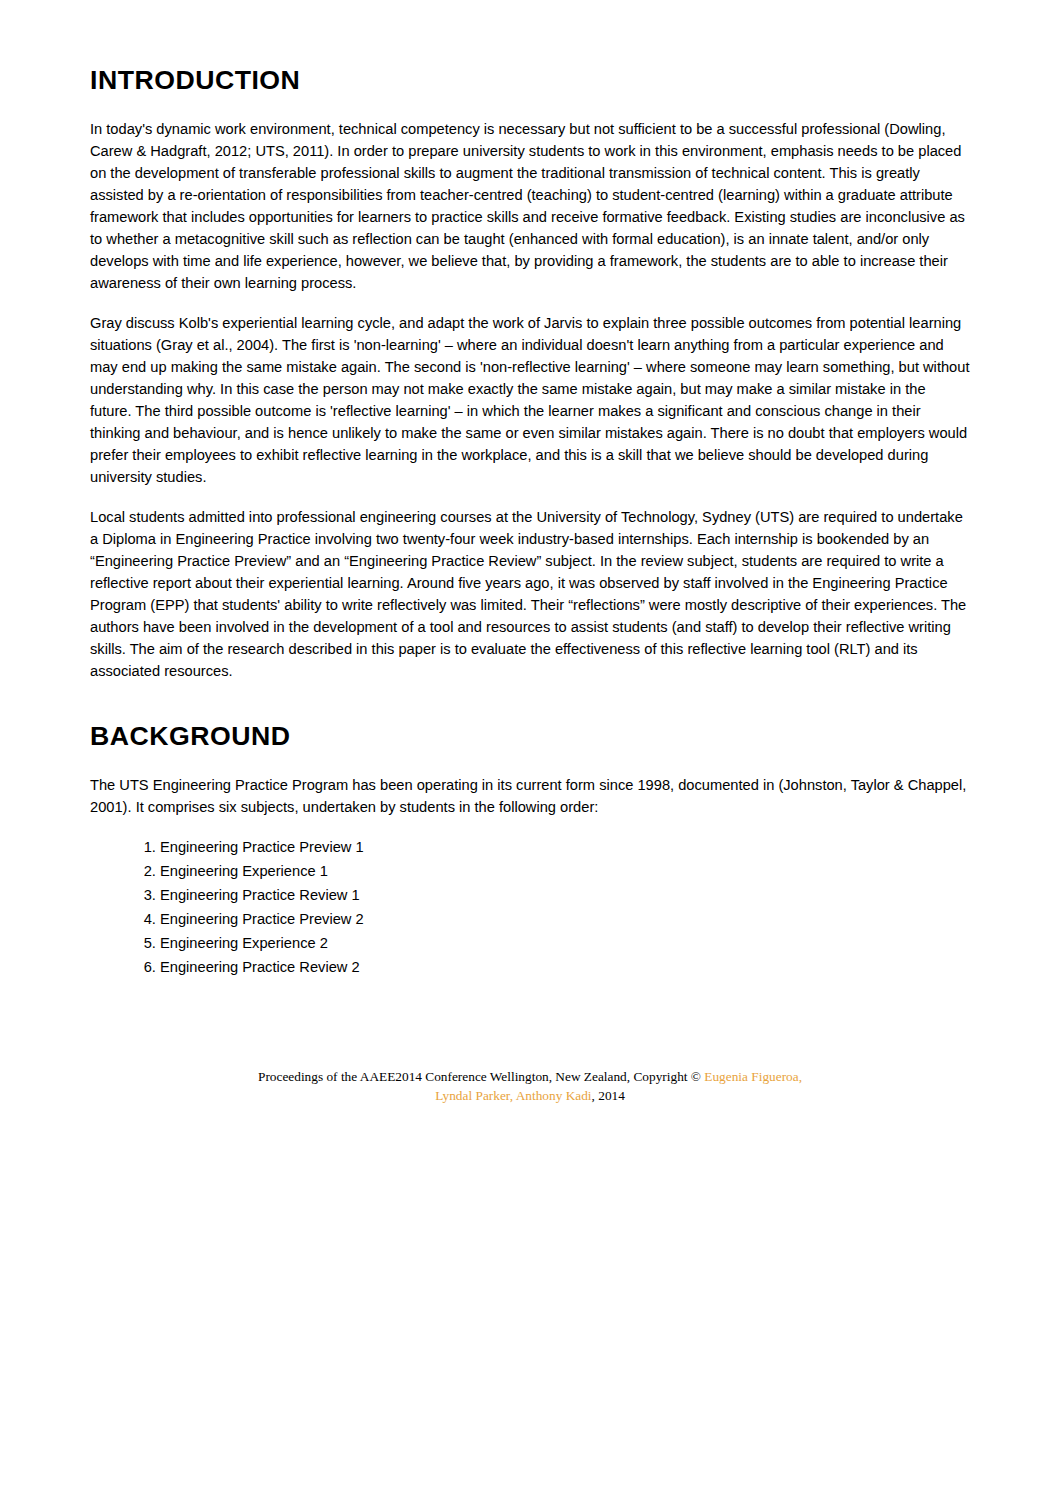INTRODUCTION
In today's dynamic work environment, technical competency is necessary but not sufficient to be a successful professional (Dowling, Carew & Hadgraft, 2012; UTS, 2011). In order to prepare university students to work in this environment, emphasis needs to be placed on the development of transferable professional skills to augment the traditional transmission of technical content. This is greatly assisted by a re-orientation of responsibilities from teacher-centred (teaching) to student-centred (learning) within a graduate attribute framework that includes opportunities for learners to practice skills and receive formative feedback. Existing studies are inconclusive as to whether a metacognitive skill such as reflection can be taught (enhanced with formal education), is an innate talent, and/or only develops with time and life experience, however, we believe that, by providing a framework, the students are to able to increase their awareness of their own learning process.
Gray discuss Kolb's experiential learning cycle, and adapt the work of Jarvis to explain three possible outcomes from potential learning situations (Gray et al., 2004). The first is 'non-learning' – where an individual doesn't learn anything from a particular experience and may end up making the same mistake again. The second is 'non-reflective learning' – where someone may learn something, but without understanding why. In this case the person may not make exactly the same mistake again, but may make a similar mistake in the future. The third possible outcome is 'reflective learning' – in which the learner makes a significant and conscious change in their thinking and behaviour, and is hence unlikely to make the same or even similar mistakes again. There is no doubt that employers would prefer their employees to exhibit reflective learning in the workplace, and this is a skill that we believe should be developed during university studies.
Local students admitted into professional engineering courses at the University of Technology, Sydney (UTS) are required to undertake a Diploma in Engineering Practice involving two twenty-four week industry-based internships. Each internship is bookended by an “Engineering Practice Preview” and an “Engineering Practice Review” subject. In the review subject, students are required to write a reflective report about their experiential learning. Around five years ago, it was observed by staff involved in the Engineering Practice Program (EPP) that students' ability to write reflectively was limited. Their “reflections” were mostly descriptive of their experiences. The authors have been involved in the development of a tool and resources to assist students (and staff) to develop their reflective writing skills. The aim of the research described in this paper is to evaluate the effectiveness of this reflective learning tool (RLT) and its associated resources.
BACKGROUND
The UTS Engineering Practice Program has been operating in its current form since 1998, documented in (Johnston, Taylor & Chappel, 2001). It comprises six subjects, undertaken by students in the following order:
Engineering Practice Preview 1
Engineering Experience 1
Engineering Practice Review 1
Engineering Practice Preview 2
Engineering Experience 2
Engineering Practice Review 2
Proceedings of the AAEE2014 Conference Wellington, New Zealand, Copyright © Eugenia Figueroa,
Lyndal Parker, Anthony Kadi, 2014